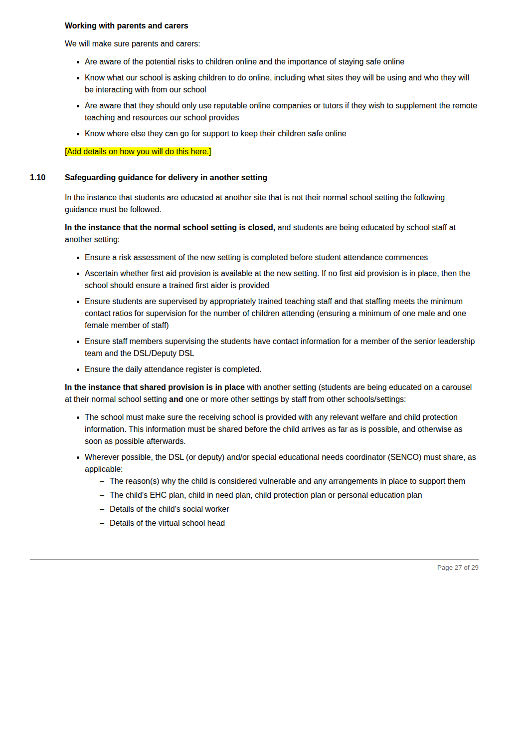Working with parents and carers
We will make sure parents and carers:
Are aware of the potential risks to children online and the importance of staying safe online
Know what our school is asking children to do online, including what sites they will be using and who they will be interacting with from our school
Are aware that they should only use reputable online companies or tutors if they wish to supplement the remote teaching and resources our school provides
Know where else they can go for support to keep their children safe online
[Add details on how you will do this here.]
1.10 Safeguarding guidance for delivery in another setting
In the instance that students are educated at another site that is not their normal school setting the following guidance must be followed.
In the instance that the normal school setting is closed, and students are being educated by school staff at another setting:
Ensure a risk assessment of the new setting is completed before student attendance commences
Ascertain whether first aid provision is available at the new setting. If no first aid provision is in place, then the school should ensure a trained first aider is provided
Ensure students are supervised by appropriately trained teaching staff and that staffing meets the minimum contact ratios for supervision for the number of children attending (ensuring a minimum of one male and one female member of staff)
Ensure staff members supervising the students have contact information for a member of the senior leadership team and the DSL/Deputy DSL
Ensure the daily attendance register is completed.
In the instance that shared provision is in place with another setting (students are being educated on a carousel at their normal school setting and one or more other settings by staff from other schools/settings:
The school must make sure the receiving school is provided with any relevant welfare and child protection information. This information must be shared before the child arrives as far as is possible, and otherwise as soon as possible afterwards.
Wherever possible, the DSL (or deputy) and/or special educational needs coordinator (SENCO) must share, as applicable:
The reason(s) why the child is considered vulnerable and any arrangements in place to support them
The child's EHC plan, child in need plan, child protection plan or personal education plan
Details of the child's social worker
Details of the virtual school head
Page 27 of 29